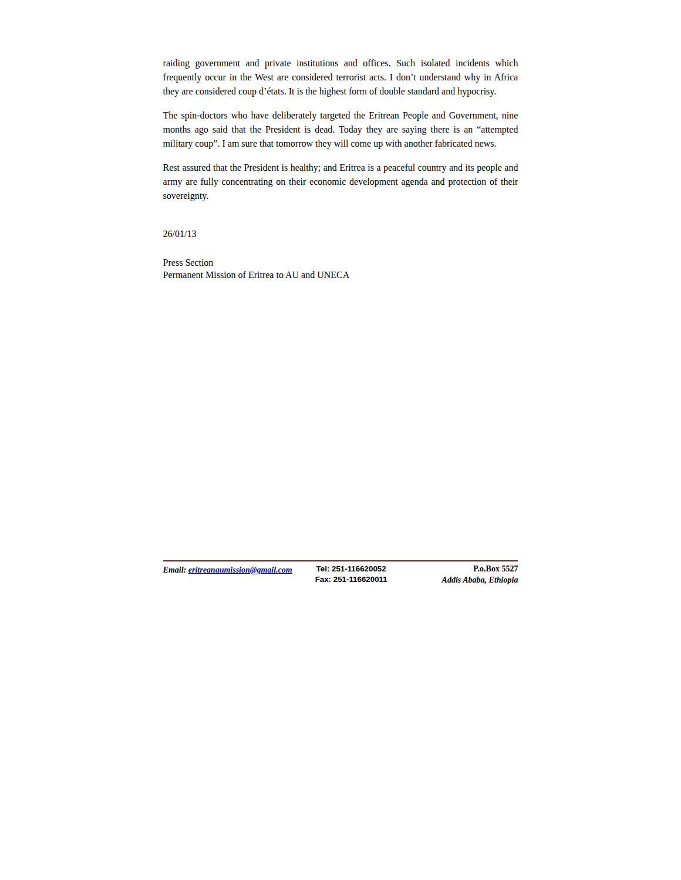raiding government and private institutions and offices. Such isolated incidents which frequently occur in the West are considered terrorist acts. I don’t understand why in Africa they are considered coup d’états. It is the highest form of double standard and hypocrisy.
The spin-doctors who have deliberately targeted the Eritrean People and Government, nine months ago said that the President is dead. Today they are saying there is an “attempted military coup”. I am sure that tomorrow they will come up with another fabricated news.
Rest assured that the President is healthy; and Eritrea is a peaceful country and its people and army are fully concentrating on their economic development agenda and protection of their sovereignty.
26/01/13
Press Section
Permanent Mission of Eritrea to AU and UNECA
| Email: eritreanaumission@gmail.com | Tel: 251-116620052 Fax: 251-116620011 | P.o.Box 5527 Addis Ababa, Ethiopia |